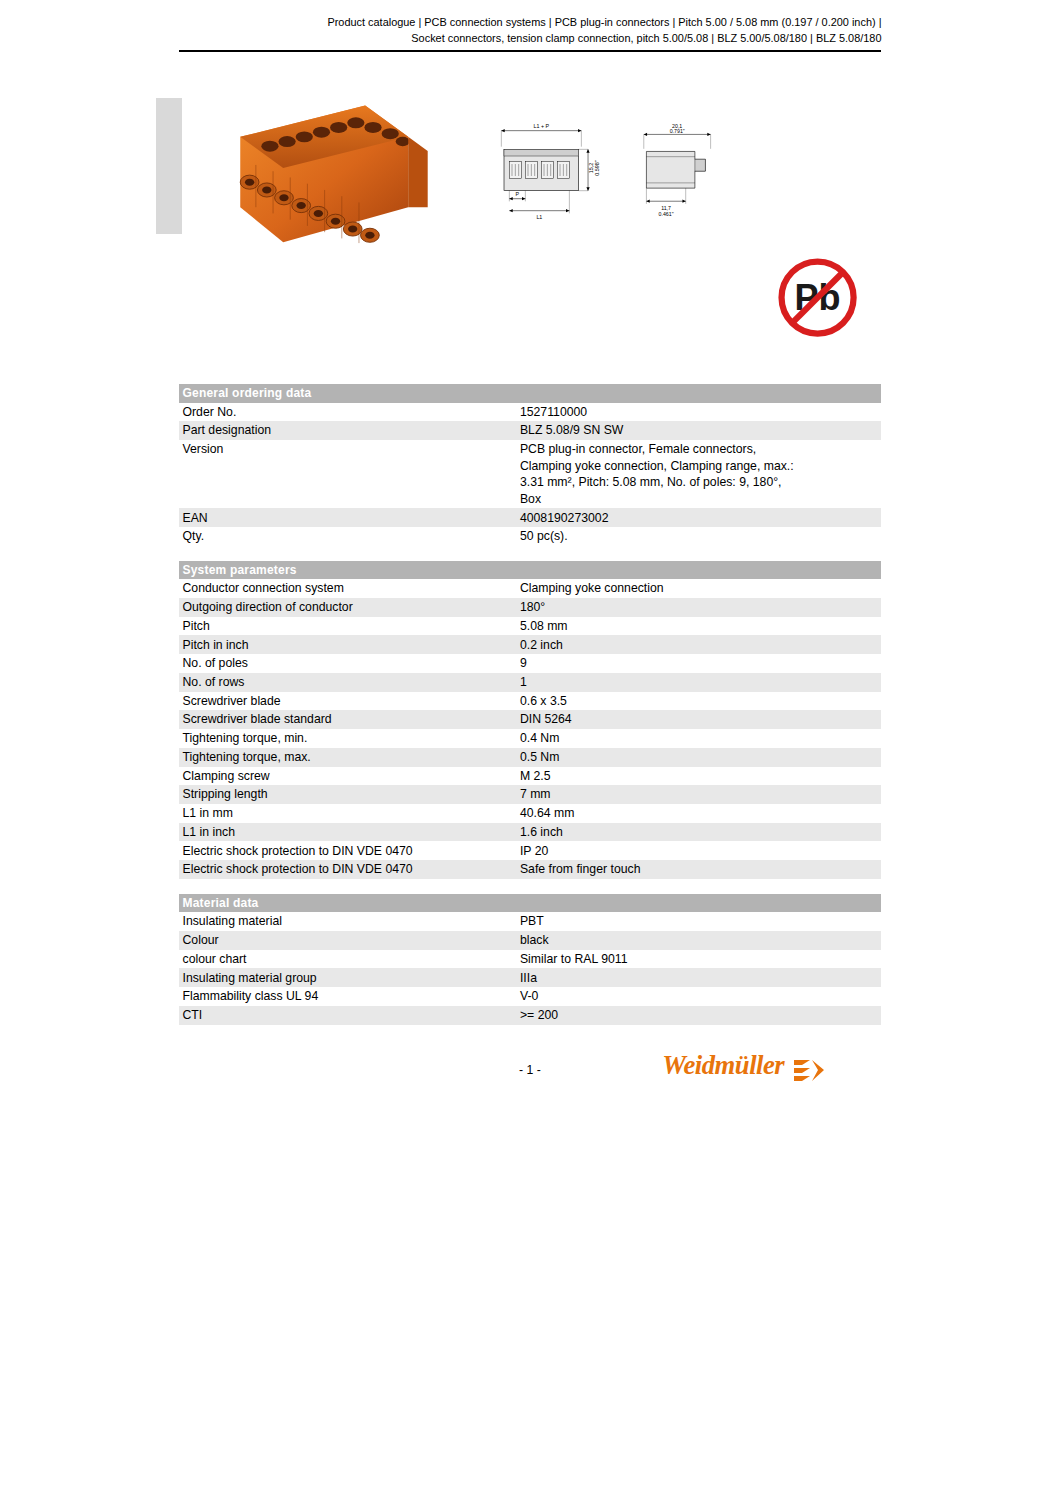Product catalogue | PCB connection systems | PCB plug-in connectors | Pitch 5.00 / 5.08 mm (0.197 / 0.200 inch) | Socket connectors, tension clamp connection, pitch 5.00/5.08 | BLZ 5.00/5.08/180 | BLZ 5.08/180
L1 + P 15,2 0.598" P L1
20,1 0.791" 11,7 0.461"
Pb
General ordering data
| Order No. | 1527110000 |
| Part designation | BLZ 5.08/9 SN SW |
| Version | PCB plug-in connector, Female connectors, Clamping yoke connection, Clamping range, max.: 3.31 mm², Pitch: 5.08 mm, No. of poles: 9, 180°, Box |
| EAN | 4008190273002 |
| Qty. | 50 pc(s). |
System parameters
| Conductor connection system | Clamping yoke connection |
| Outgoing direction of conductor | 180° |
| Pitch | 5.08 mm |
| Pitch in inch | 0.2 inch |
| No. of poles | 9 |
| No. of rows | 1 |
| Screwdriver blade | 0.6 x 3.5 |
| Screwdriver blade standard | DIN 5264 |
| Tightening torque, min. | 0.4 Nm |
| Tightening torque, max. | 0.5 Nm |
| Clamping screw | M 2.5 |
| Stripping length | 7 mm |
| L1 in mm | 40.64 mm |
| L1 in inch | 1.6 inch |
| Electric shock protection to DIN VDE 0470 | IP 20 |
| Electric shock protection to DIN VDE 0470 | Safe from finger touch |
Material data
| Insulating material | PBT |
| Colour | black |
| colour chart | Similar to RAL 9011 |
| Insulating material group | IIIa |
| Flammability class UL 94 | V-0 |
| CTI | >= 200 |
- 1 -
Weidmüller